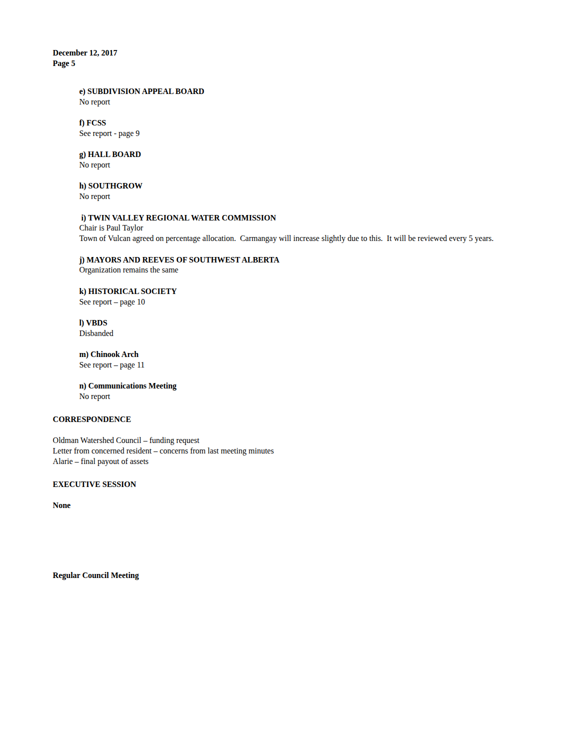December 12, 2017
Page 5
e) SUBDIVISION APPEAL BOARD
No report
f) FCSS
See report - page 9
g) HALL BOARD
No report
h) SOUTHGROW
No report
i) TWIN VALLEY REGIONAL WATER COMMISSION
Chair is Paul Taylor
Town of Vulcan agreed on percentage allocation. Carmangay will increase slightly due to this. It will be reviewed every 5 years.
j) MAYORS AND REEVES OF SOUTHWEST ALBERTA
Organization remains the same
k) HISTORICAL SOCIETY
See report – page 10
l) VBDS
Disbanded
m) Chinook Arch
See report – page 11
n) Communications Meeting
No report
CORRESPONDENCE
Oldman Watershed Council – funding request
Letter from concerned resident – concerns from last meeting minutes
Alarie – final payout of assets
EXECUTIVE SESSION
None
Regular Council Meeting